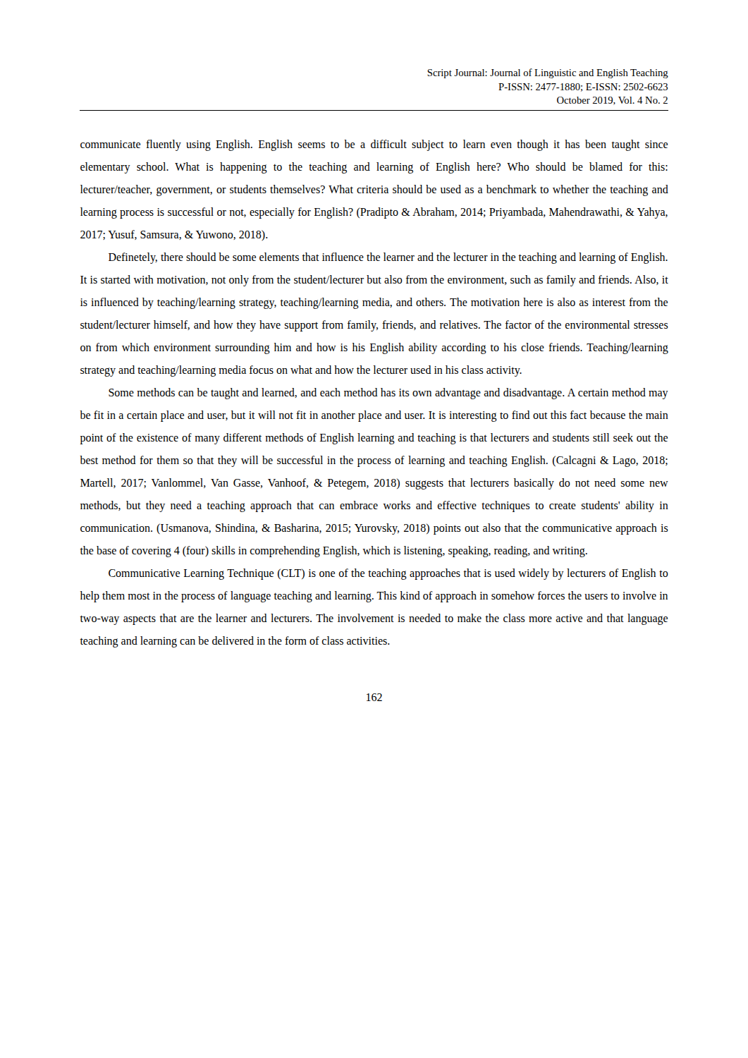Script Journal: Journal of Linguistic and English Teaching
P-ISSN: 2477-1880; E-ISSN: 2502-6623
October 2019, Vol. 4 No. 2
communicate fluently using English. English seems to be a difficult subject to learn even though it has been taught since elementary school. What is happening to the teaching and learning of English here? Who should be blamed for this: lecturer/teacher, government, or students themselves? What criteria should be used as a benchmark to whether the teaching and learning process is successful or not, especially for English? (Pradipto & Abraham, 2014; Priyambada, Mahendrawathi, & Yahya, 2017; Yusuf, Samsura, & Yuwono, 2018).
Definetely, there should be some elements that influence the learner and the lecturer in the teaching and learning of English. It is started with motivation, not only from the student/lecturer but also from the environment, such as family and friends. Also, it is influenced by teaching/learning strategy, teaching/learning media, and others. The motivation here is also as interest from the student/lecturer himself, and how they have support from family, friends, and relatives. The factor of the environmental stresses on from which environment surrounding him and how is his English ability according to his close friends. Teaching/learning strategy and teaching/learning media focus on what and how the lecturer used in his class activity.
Some methods can be taught and learned, and each method has its own advantage and disadvantage. A certain method may be fit in a certain place and user, but it will not fit in another place and user. It is interesting to find out this fact because the main point of the existence of many different methods of English learning and teaching is that lecturers and students still seek out the best method for them so that they will be successful in the process of learning and teaching English. (Calcagni & Lago, 2018; Martell, 2017; Vanlommel, Van Gasse, Vanhoof, & Petegem, 2018) suggests that lecturers basically do not need some new methods, but they need a teaching approach that can embrace works and effective techniques to create students' ability in communication. (Usmanova, Shindina, & Basharina, 2015; Yurovsky, 2018) points out also that the communicative approach is the base of covering 4 (four) skills in comprehending English, which is listening, speaking, reading, and writing.
Communicative Learning Technique (CLT) is one of the teaching approaches that is used widely by lecturers of English to help them most in the process of language teaching and learning. This kind of approach in somehow forces the users to involve in two-way aspects that are the learner and lecturers. The involvement is needed to make the class more active and that language teaching and learning can be delivered in the form of class activities.
162